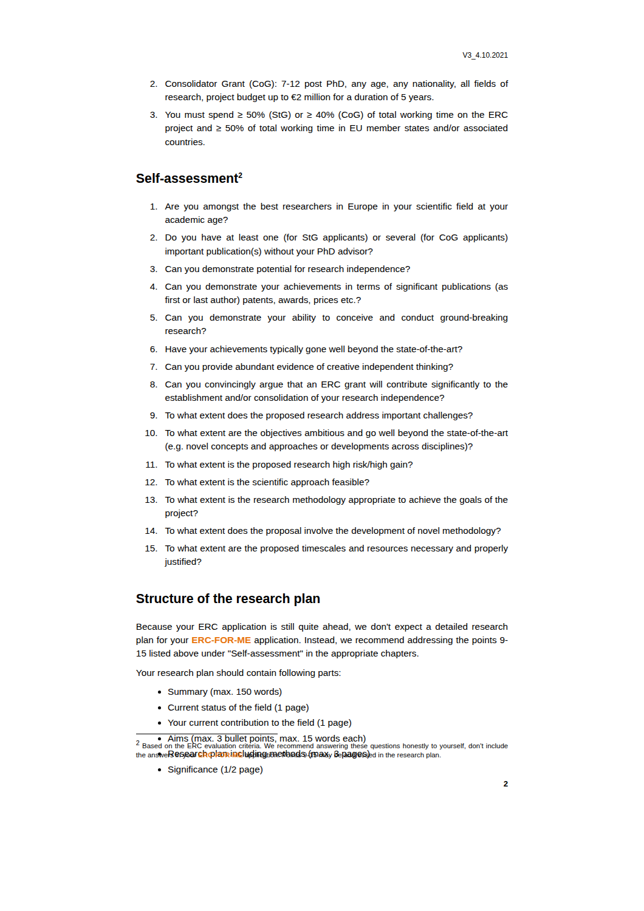V3_4.10.2021
Consolidator Grant (CoG): 7-12 post PhD, any age, any nationality, all fields of research, project budget up to €2 million for a duration of 5 years.
You must spend ≥ 50% (StG) or ≥ 40% (CoG) of total working time on the ERC project and ≥ 50% of total working time in EU member states and/or associated countries.
Self-assessment2
Are you amongst the best researchers in Europe in your scientific field at your academic age?
Do you have at least one (for StG applicants) or several (for CoG applicants) important publication(s) without your PhD advisor?
Can you demonstrate potential for research independence?
Can you demonstrate your achievements in terms of significant publications (as first or last author) patents, awards, prices etc.?
Can you demonstrate your ability to conceive and conduct ground-breaking research?
Have your achievements typically gone well beyond the state-of-the-art?
Can you provide abundant evidence of creative independent thinking?
Can you convincingly argue that an ERC grant will contribute significantly to the establishment and/or consolidation of your research independence?
To what extent does the proposed research address important challenges?
To what extent are the objectives ambitious and go well beyond the state-of-the-art (e.g. novel concepts and approaches or developments across disciplines)?
To what extent is the proposed research high risk/high gain?
To what extent is the scientific approach feasible?
To what extent is the research methodology appropriate to achieve the goals of the project?
To what extent does the proposal involve the development of novel methodology?
To what extent are the proposed timescales and resources necessary and properly justified?
Structure of the research plan
Because your ERC application is still quite ahead, we don't expect a detailed research plan for your ERC-FOR-ME application. Instead, we recommend addressing the points 9-15 listed above under "Self-assessment" in the appropriate chapters.
Your research plan should contain following parts:
Summary (max. 150 words)
Current status of the field (1 page)
Your current contribution to the field (1 page)
Aims (max. 3 bullet points, max. 15 words each)
Research plan including methods (max. 3 pages)
Significance (1/2 page)
2 Based on the ERC evaluation criteria. We recommend answering these questions honestly to yourself, don't include the answers in your ERC-FOR-ME application. Points 9-15 may be addressed in the research plan.
2